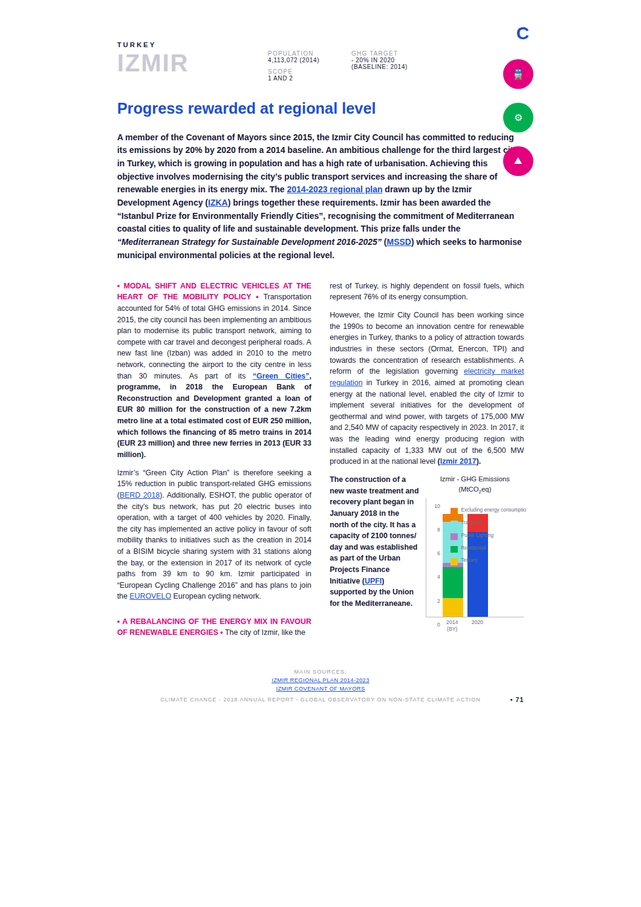C
🚆
⚙
⛰
TURKEY
IZMIR
POPULATION
4,113,072 (2014)
SCOPE
1 AND 2
GHG TARGET
- 20% IN 2020
(BASELINE: 2014)
Progress rewarded at regional level
A member of the Covenant of Mayors since 2015, the Izmir City Council has committed to reducing its emissions by 20% by 2020 from a 2014 baseline. An ambitious challenge for the third largest city in Turkey, which is growing in population and has a high rate of urbanisation. Achieving this objective involves modernising the city’s public transport services and increasing the share of renewable energies in its energy mix. The 2014-2023 regional plan drawn up by the Izmir Development Agency (IZKA) brings together these requirements. Izmir has been awarded the “Istanbul Prize for Environmentally Friendly Cities”, recognising the commitment of Mediterranean coastal cities to quality of life and sustainable development. This prize falls under the “Mediterranean Strategy for Sustainable Development 2016-2025” (MSSD) which seeks to harmonise municipal environmental policies at the regional level.
• MODAL SHIFT AND ELECTRIC VEHICLES AT THE HEART OF THE MOBILITY POLICY • Transportation accounted for 54% of total GHG emissions in 2014. Since 2015, the city council has been implementing an ambitious plan to modernise its public transport network, aiming to compete with car travel and decongest peripheral roads. A new fast line (Izban) was added in 2010 to the metro network, connecting the airport to the city centre in less than 30 minutes. As part of its “Green Cities”, programme, in 2018 the European Bank of Reconstruction and Development granted a loan of EUR 80 million for the construction of a new 7.2km metro line at a total estimated cost of EUR 250 million, which follows the financing of 85 metro trains in 2014 (EUR 23 million) and three new ferries in 2013 (EUR 33 million).
Izmir’s “Green City Action Plan” is therefore seeking a 15% reduction in public transport-related GHG emissions (BERD 2018). Additionally, ESHOT, the public operator of the city’s bus network, has put 20 electric buses into operation, with a target of 400 vehicles by 2020. Finally, the city has implemented an active policy in favour of soft mobility thanks to initiatives such as the creation in 2014 of a BISIM bicycle sharing system with 31 stations along the bay, or the extension in 2017 of its network of cycle paths from 39 km to 90 km. Izmir participated in “European Cycling Challenge 2016” and has plans to join the EUROVELO European cycling network.
• A REBALANCING OF THE ENERGY MIX IN FAVOUR OF RENEWABLE ENERGIES • The city of Izmir, like the
rest of Turkey, is highly dependent on fossil fuels, which represent 76% of its energy consumption.
However, the Izmir City Council has been working since the 1990s to become an innovation centre for renewable energies in Turkey, thanks to a policy of attraction towards industries in these sectors (Ormat, Enercon, TPI) and towards the concentration of research establishments. A reform of the legislation governing electricity market regulation in Turkey in 2016, aimed at promoting clean energy at the national level, enabled the city of Izmir to implement several initiatives for the development of geothermal and wind power, with targets of 175,000 MW and 2,540 MW of capacity respectively in 2023. In 2017, it was the leading wind energy producing region with installed capacity of 1,333 MW out of the 6,500 MW produced in at the national level (Izmir 2017).
The construction of a new waste treatment and recovery plant began in January 2018 in the north of the city. It has a capacity of 2100 tonnes/ day and was established as part of the Urban Projects Finance Initiative (UPFI) supported by the Union for the Mediterraneane.
Izmir - GHG Emissions
(MtCO2eq)
10 8 6 4 2 0
Excluding energy consumptio
Transport
Public Lighting
Residential
Tertiary
2014
(BY)
2020
MAIN SOURCES:
IZMIR REGIONAL PLAN 2014-2023
IZMIR COVENANT OF MAYORS
CLIMATE CHANCE - 2018 ANNUAL REPORT - GLOBAL OBSERVATORY ON NON-STATE CLIMATE ACTION
71